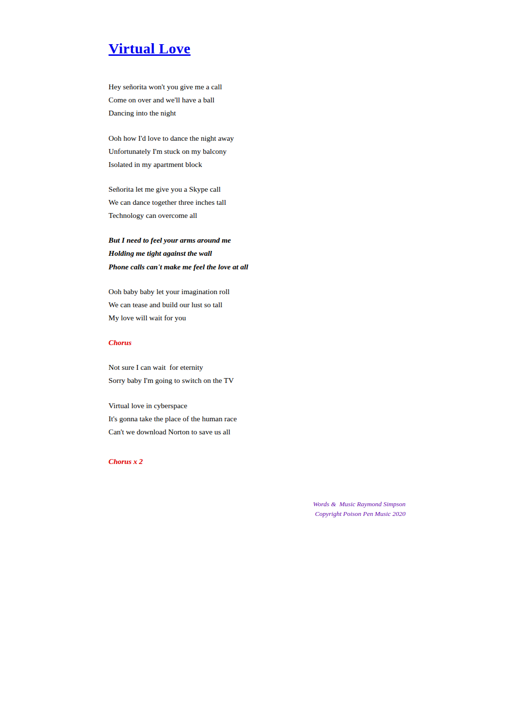Virtual Love
Hey señorita won't you give me a call
Come on over and we'll have a ball
Dancing into the night
Ooh how I'd love to dance the night away
Unfortunately I'm stuck on my balcony
Isolated in my apartment block
Señorita let me give you a Skype call
We can dance together three inches tall
Technology can overcome all
But I need to feel your arms around me
Holding me tight against the wall
Phone calls can't make me feel the love at all
Ooh baby baby let your imagination roll
We can tease and build our lust so tall
My love will wait for you
Chorus
Not sure I can wait for eternity
Sorry baby I'm going to switch on the TV
Virtual love in cyberspace
It's gonna take the place of the human race
Can't we download Norton to save us all
Chorus x 2
Words & Music Raymond Simpson
Copyright Poison Pen Music 2020